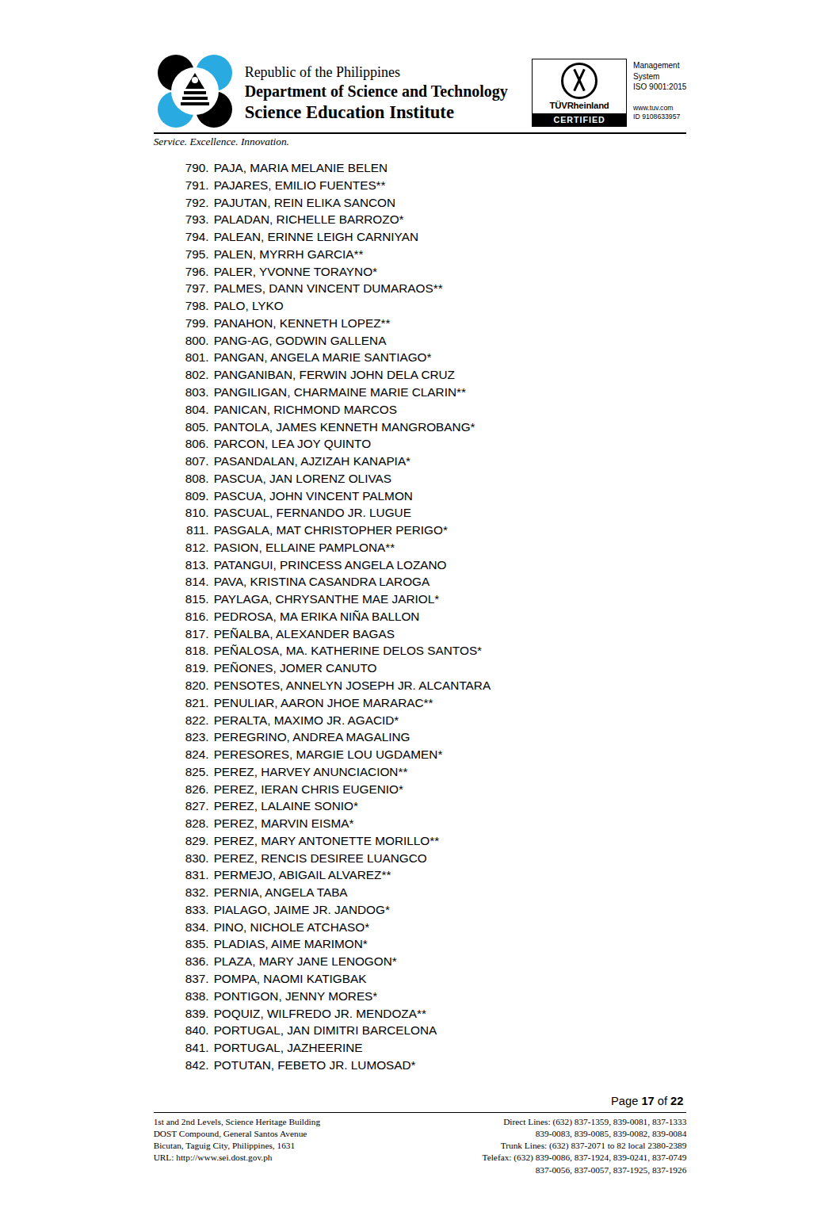Republic of the Philippines
Department of Science and Technology
Science Education Institute
TÜVRheinland
CERTIFIED
Management
System
ISO 9001:2015
www.tuv.com
ID 9108633957
Service. Excellence. Innovation.
790. PAJA, MARIA MELANIE BELEN
791. PAJARES, EMILIO FUENTES**
792. PAJUTAN, REIN ELIKA SANCON
793. PALADAN, RICHELLE BARROZO*
794. PALEAN, ERINNE LEIGH CARNIYAN
795. PALEN, MYRRH GARCIA**
796. PALER, YVONNE TORAYNO*
797. PALMES, DANN VINCENT DUMARAOS**
798. PALO, LYKO
799. PANAHON, KENNETH LOPEZ**
800. PANG-AG, GODWIN GALLENA
801. PANGAN, ANGELA MARIE SANTIAGO*
802. PANGANIBAN, FERWIN JOHN DELA CRUZ
803. PANGILIGAN, CHARMAINE MARIE CLARIN**
804. PANICAN, RICHMOND MARCOS
805. PANTOLA, JAMES KENNETH MANGROBANG*
806. PARCON, LEA JOY QUINTO
807. PASANDALAN, AJZIZAH KANAPIA*
808. PASCUA, JAN LORENZ OLIVAS
809. PASCUA, JOHN VINCENT PALMON
810. PASCUAL, FERNANDO JR. LUGUE
811. PASGALA, MAT CHRISTOPHER PERIGO*
812. PASION, ELLAINE PAMPLONA**
813. PATANGUI, PRINCESS ANGELA LOZANO
814. PAVA, KRISTINA CASANDRA LAROGA
815. PAYLAGA, CHRYSANTHE MAE JARIOL*
816. PEDROSA, MA ERIKA NIÑA BALLON
817. PEÑALBA, ALEXANDER BAGAS
818. PEÑALOSA, MA. KATHERINE DELOS SANTOS*
819. PEÑONES, JOMER CANUTO
820. PENSOTES, ANNELYN JOSEPH JR. ALCANTARA
821. PENULIAR, AARON JHOE MARARAC**
822. PERALTA, MAXIMO JR. AGACID*
823. PEREGRINO, ANDREA MAGALING
824. PERESORES, MARGIE LOU UGDAMEN*
825. PEREZ, HARVEY ANUNCIACION**
826. PEREZ, IERAN CHRIS EUGENIO*
827. PEREZ, LALAINE SONIO*
828. PEREZ, MARVIN EISMA*
829. PEREZ, MARY ANTONETTE MORILLO**
830. PEREZ, RENCIS DESIREE LUANGCO
831. PERMEJO, ABIGAIL ALVAREZ**
832. PERNIA, ANGELA TABA
833. PIALAGO, JAIME JR. JANDOG*
834. PINO, NICHOLE ATCHASO*
835. PLADIAS, AIME MARIMON*
836. PLAZA, MARY JANE LENOGON*
837. POMPA, NAOMI KATIGBAK
838. PONTIGON, JENNY MORES*
839. POQUIZ, WILFREDO JR. MENDOZA**
840. PORTUGAL, JAN DIMITRI BARCELONA
841. PORTUGAL, JAZHEERINE
842. POTUTAN, FEBETO JR. LUMOSAD*
Page 17 of 22
1st and 2nd Levels, Science Heritage Building
DOST Compound, General Santos Avenue
Bicutan, Taguig City, Philippines, 1631
URL: http://www.sei.dost.gov.ph
Direct Lines: (632) 837-1359, 839-0081, 837-1333
839-0083, 839-0085, 839-0082, 839-0084
Trunk Lines: (632) 837-2071 to 82 local 2380-2389
Telefax: (632) 839-0086, 837-1924, 839-0241, 837-0749
837-0056, 837-0057, 837-1925, 837-1926